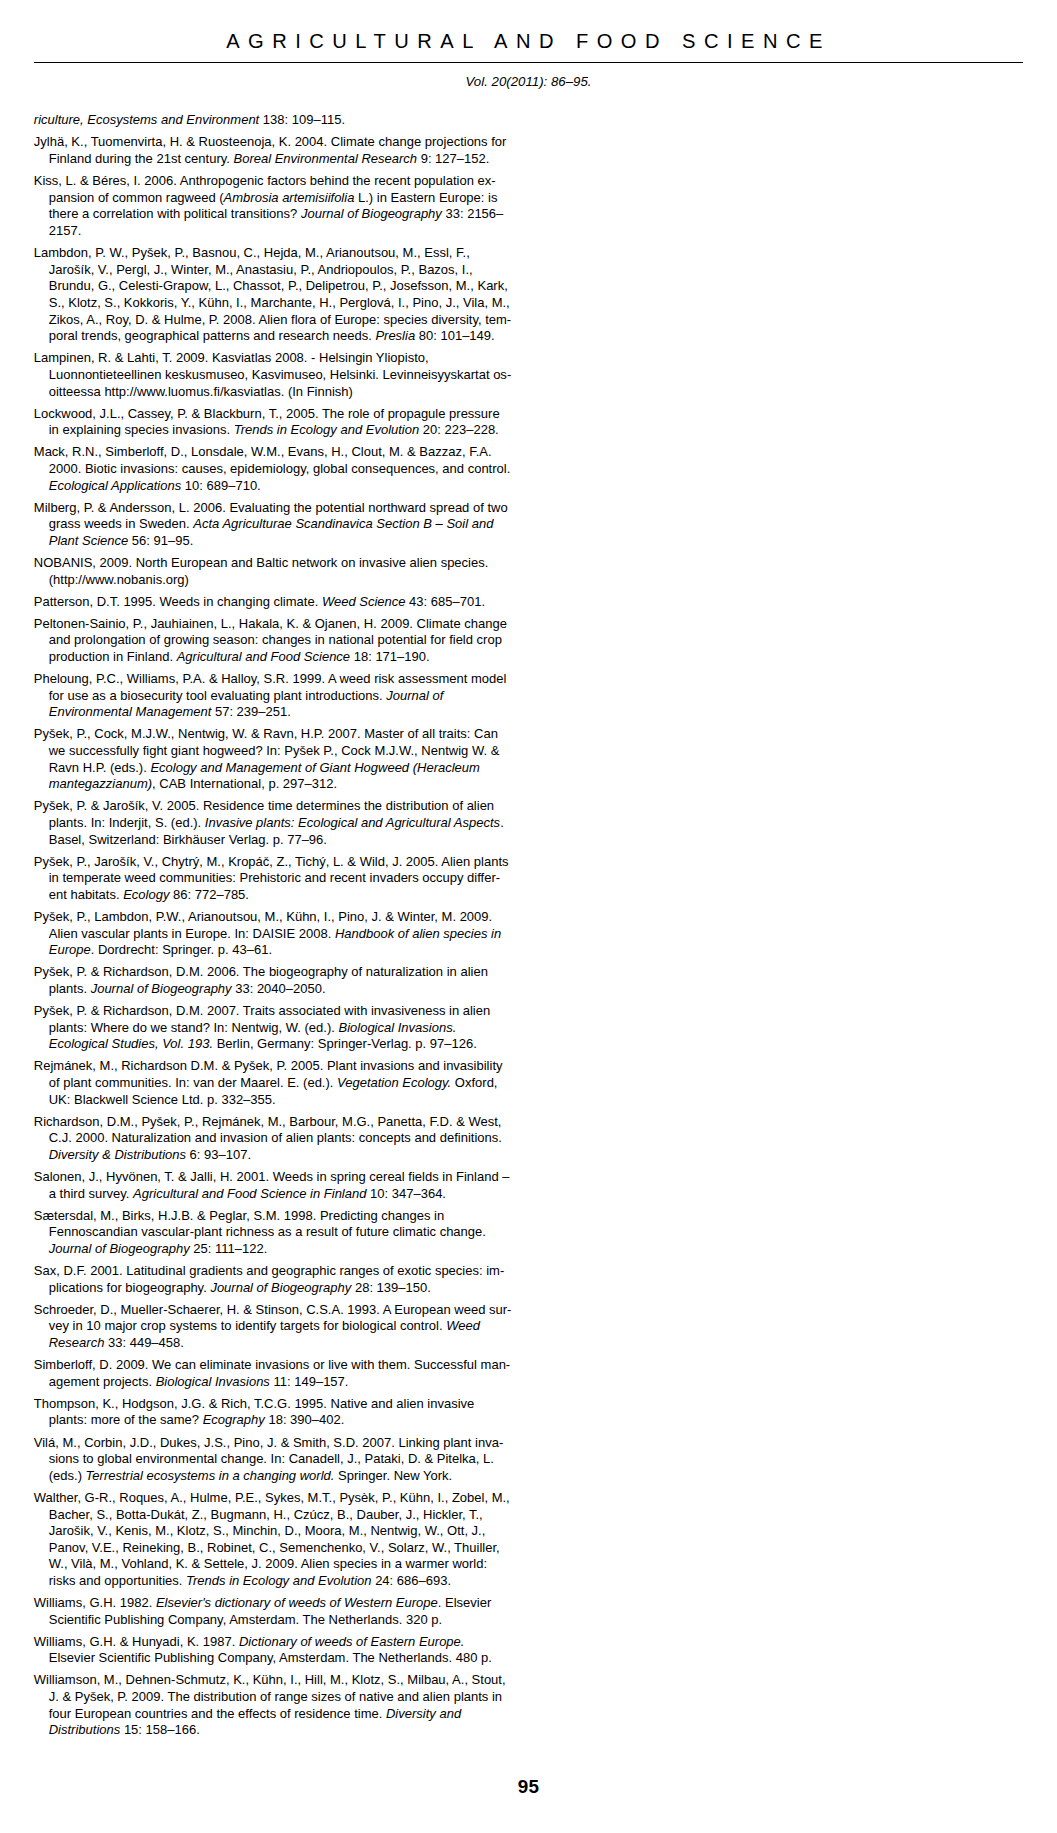AGRICULTURAL AND FOOD SCIENCE
Vol. 20(2011): 86–95.
riculture, Ecosystems and Environment 138: 109–115.
Jylhä, K., Tuomenvirta, H. & Ruosteenoja, K. 2004. Climate change projections for Finland during the 21st century. Boreal Environmental Research 9: 127–152.
Kiss, L. & Béres, I. 2006. Anthropogenic factors behind the recent population expansion of common ragweed (Ambrosia artemisiifolia L.) in Eastern Europe: is there a correlation with political transitions? Journal of Biogeography 33: 2156–2157.
Lambdon, P. W., Pyšek, P., Basnou, C., Hejda, M., Arianoutsou, M., Essl, F., Jarošík, V., Pergl, J., Winter, M., Anastasiu, P., Andriopoulos, P., Bazos, I., Brundu, G., Celesti-Grapow, L., Chassot, P., Delipetrou, P., Josefsson, M., Kark, S., Klotz, S., Kokkoris, Y., Kühn, I., Marchante, H., Perglová, I., Pino, J., Vila, M., Zikos, A., Roy, D. & Hulme, P. 2008. Alien flora of Europe: species diversity, temporal trends, geographical patterns and research needs. Preslia 80: 101–149.
Lampinen, R. & Lahti, T. 2009. Kasviatlas 2008. - Helsingin Yliopisto, Luonnontieteellinen keskusmuseo, Kasvimuseo, Helsinki. Levinneisyyskartat osoitteessa http://www.luomus.fi/kasviatlas. (In Finnish)
Lockwood, J.L., Cassey, P. & Blackburn, T., 2005. The role of propagule pressure in explaining species invasions. Trends in Ecology and Evolution 20: 223–228.
Mack, R.N., Simberloff, D., Lonsdale, W.M., Evans, H., Clout, M. & Bazzaz, F.A. 2000. Biotic invasions: causes, epidemiology, global consequences, and control. Ecological Applications 10: 689–710.
Milberg, P. & Andersson, L. 2006. Evaluating the potential northward spread of two grass weeds in Sweden. Acta Agriculturae Scandinavica Section B – Soil and Plant Science 56: 91–95.
NOBANIS, 2009. North European and Baltic network on invasive alien species. (http://www.nobanis.org)
Patterson, D.T. 1995. Weeds in changing climate. Weed Science 43: 685–701.
Peltonen-Sainio, P., Jauhiainen, L., Hakala, K. & Ojanen, H. 2009. Climate change and prolongation of growing season: changes in national potential for field crop production in Finland. Agricultural and Food Science 18: 171–190.
Pheloung, P.C., Williams, P.A. & Halloy, S.R. 1999. A weed risk assessment model for use as a biosecurity tool evaluating plant introductions. Journal of Environmental Management 57: 239–251.
Pyšek, P., Cock, M.J.W., Nentwig, W. & Ravn, H.P. 2007. Master of all traits: Can we successfully fight giant hogweed? In: Pyšek P., Cock M.J.W., Nentwig W. & Ravn H.P. (eds.). Ecology and Management of Giant Hogweed (Heracleum mantegazzianum), CAB International, p. 297–312.
Pyšek, P. & Jarošík, V. 2005. Residence time determines the distribution of alien plants. In: Inderjit, S. (ed.). Invasive plants: Ecological and Agricultural Aspects. Basel, Switzerland: Birkhäuser Verlag. p. 77–96.
Pyšek, P., Jarošík, V., Chytrý, M., Kropáč, Z., Tichý, L. & Wild, J. 2005. Alien plants in temperate weed communities: Prehistoric and recent invaders occupy different habitats. Ecology 86: 772–785.
Pyšek, P., Lambdon, P.W., Arianoutsou, M., Kühn, I., Pino, J. & Winter, M. 2009. Alien vascular plants in Europe. In: DAISIE 2008. Handbook of alien species in Europe. Dordrecht: Springer. p. 43–61.
Pyšek, P. & Richardson, D.M. 2006. The biogeography of naturalization in alien plants. Journal of Biogeography 33: 2040–2050.
Pyšek, P. & Richardson, D.M. 2007. Traits associated with invasiveness in alien plants: Where do we stand? In: Nentwig, W. (ed.). Biological Invasions. Ecological Studies, Vol. 193. Berlin, Germany: Springer-Verlag. p. 97–126.
Rejmánek, M., Richardson D.M. & Pyšek, P. 2005. Plant invasions and invasibility of plant communities. In: van der Maarel. E. (ed.). Vegetation Ecology. Oxford, UK: Blackwell Science Ltd. p. 332–355.
Richardson, D.M., Pyšek, P., Rejmánek, M., Barbour, M.G., Panetta, F.D. & West, C.J. 2000. Naturalization and invasion of alien plants: concepts and definitions. Diversity & Distributions 6: 93–107.
Salonen, J., Hyvönen, T. & Jalli, H. 2001. Weeds in spring cereal fields in Finland – a third survey. Agricultural and Food Science in Finland 10: 347–364.
Sætersdal, M., Birks, H.J.B. & Peglar, S.M. 1998. Predicting changes in Fennoscandian vascular-plant richness as a result of future climatic change. Journal of Biogeography 25: 111–122.
Sax, D.F. 2001. Latitudinal gradients and geographic ranges of exotic species: implications for biogeography. Journal of Biogeography 28: 139–150.
Schroeder, D., Mueller-Schaerer, H. & Stinson, C.S.A. 1993. A European weed survey in 10 major crop systems to identify targets for biological control. Weed Research 33: 449–458.
Simberloff, D. 2009. We can eliminate invasions or live with them. Successful management projects. Biological Invasions 11: 149–157.
Thompson, K., Hodgson, J.G. & Rich, T.C.G. 1995. Native and alien invasive plants: more of the same? Ecography 18: 390–402.
Vilá, M., Corbin, J.D., Dukes, J.S., Pino, J. & Smith, S.D. 2007. Linking plant invasions to global environmental change. In: Canadell, J., Pataki, D. & Pitelka, L. (eds.) Terrestrial ecosystems in a changing world. Springer. New York.
Walther, G-R., Roques, A., Hulme, P.E., Sykes, M.T., Pysèk, P., Kühn, I., Zobel, M., Bacher, S., Botta-Dukát, Z., Bugmann, H., Czúcz, B., Dauber, J., Hickler, T., Jarošik, V., Kenis, M., Klotz, S., Minchin, D., Moora, M., Nentwig, W., Ott, J., Panov, V.E., Reineking, B., Robinet, C., Semenchenko, V., Solarz, W., Thuiller, W., Vilà, M., Vohland, K. & Settele, J. 2009. Alien species in a warmer world: risks and opportunities. Trends in Ecology and Evolution 24: 686–693.
Williams, G.H. 1982. Elsevier's dictionary of weeds of Western Europe. Elsevier Scientific Publishing Company, Amsterdam. The Netherlands. 320 p.
Williams, G.H. & Hunyadi, K. 1987. Dictionary of weeds of Eastern Europe. Elsevier Scientific Publishing Company, Amsterdam. The Netherlands. 480 p.
Williamson, M., Dehnen-Schmutz, K., Kühn, I., Hill, M., Klotz, S., Milbau, A., Stout, J. & Pyšek, P. 2009. The distribution of range sizes of native and alien plants in four European countries and the effects of residence time. Diversity and Distributions 15: 158–166.
95